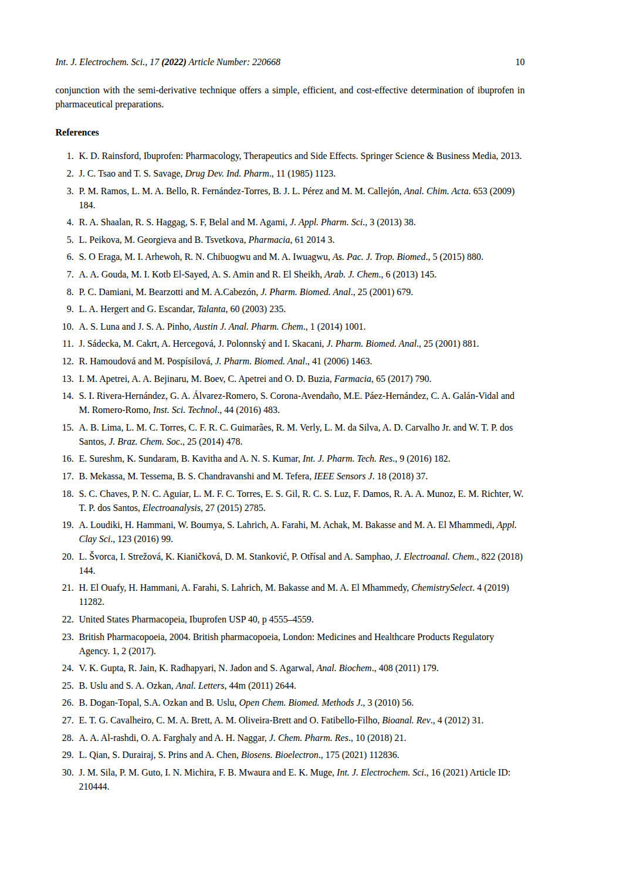Int. J. Electrochem. Sci., 17 (2022) Article Number: 220668 10
conjunction with the semi-derivative technique offers a simple, efficient, and cost-effective determination of ibuprofen in pharmaceutical preparations.
References
K. D. Rainsford, Ibuprofen: Pharmacology, Therapeutics and Side Effects. Springer Science & Business Media, 2013.
J. C. Tsao and T. S. Savage, Drug Dev. Ind. Pharm., 11 (1985) 1123.
P. M. Ramos, L. M. A. Bello, R. Fernández-Torres, B. J. L. Pérez and M. M. Callejón, Anal. Chim. Acta. 653 (2009) 184.
R. A. Shaalan, R. S. Haggag, S. F, Belal and M. Agami, J. Appl. Pharm. Sci., 3 (2013) 38.
L. Peikova, M. Georgieva and B. Tsvetkova, Pharmacia, 61 2014 3.
S. O Eraga, M. I. Arhewoh, R. N. Chibuogwu and M. A. Iwuagwu, As. Pac. J. Trop. Biomed., 5 (2015) 880.
A. A. Gouda, M. I. Kotb El-Sayed, A. S. Amin and R. El Sheikh, Arab. J. Chem., 6 (2013) 145.
P. C. Damiani, M. Bearzotti and M. A.Cabezón, J. Pharm. Biomed. Anal., 25 (2001) 679.
L. A. Hergert and G. Escandar, Talanta, 60 (2003) 235.
A. S. Luna and J. S. A. Pinho, Austin J. Anal. Pharm. Chem., 1 (2014) 1001.
J. Sádecka, M. Cakrt, A. Hercegová, J. Polonnský and I. Skacani, J. Pharm. Biomed. Anal., 25 (2001) 881.
R. Hamoudová and M. Pospísilová, J. Pharm. Biomed. Anal., 41 (2006) 1463.
I. M. Apetrei, A. A. Bejinaru, M. Boev, C. Apetrei and O. D. Buzia, Farmacia, 65 (2017) 790.
S. I. Rivera-Hernández, G. A. Álvarez-Romero, S. Corona-Avendaño, M.E. Páez-Hernández, C. A. Galán-Vidal and M. Romero-Romo, Inst. Sci. Technol., 44 (2016) 483.
A. B. Lima, L. M. C. Torres, C. F. R. C. Guimarães, R. M. Verly, L. M. da Silva, A. D. Carvalho Jr. and W. T. P. dos Santos, J. Braz. Chem. Soc., 25 (2014) 478.
E. Sureshm, K. Sundaram, B. Kavitha and A. N. S. Kumar, Int. J. Pharm. Tech. Res., 9 (2016) 182.
B. Mekassa, M. Tessema, B. S. Chandravanshi and M. Tefera, IEEE Sensors J. 18 (2018) 37.
S. C. Chaves, P. N. C. Aguiar, L. M. F. C. Torres, E. S. Gil, R. C. S. Luz, F. Damos, R. A. A. Munoz, E. M. Richter, W. T. P. dos Santos, Electroanalysis, 27 (2015) 2785.
A. Loudiki, H. Hammani, W. Boumya, S. Lahrich, A. Farahi, M. Achak, M. Bakasse and M. A. El Mhammedi, Appl. Clay Sci., 123 (2016) 99.
L. Švorca, I. Strežová, K. Kianičková, D. M. Stanković, P. Otřísal and A. Samphao, J. Electroanal. Chem., 822 (2018) 144.
H. El Ouafy, H. Hammani, A. Farahi, S. Lahrich, M. Bakasse and M. A. El Mhammedy, ChemistrySelect. 4 (2019) 11282.
United States Pharmacopeia, Ibuprofen USP 40, p 4555–4559.
British Pharmacopoeia, 2004. British pharmacopoeia, London: Medicines and Healthcare Products Regulatory Agency. 1, 2 (2017).
V. K. Gupta, R. Jain, K. Radhapyari, N. Jadon and S. Agarwal, Anal. Biochem., 408 (2011) 179.
B. Uslu and S. A. Ozkan, Anal. Letters, 44m (2011) 2644.
B. Dogan-Topal, S.A. Ozkan and B. Uslu, Open Chem. Biomed. Methods J., 3 (2010) 56.
E. T. G. Cavalheiro, C. M. A. Brett, A. M. Oliveira-Brett and O. Fatibello-Filho, Bioanal. Rev., 4 (2012) 31.
A. A. Al-rashdi, O. A. Farghaly and A. H. Naggar, J. Chem. Pharm. Res., 10 (2018) 21.
L. Qian, S. Durairaj, S. Prins and A. Chen, Biosens. Bioelectron., 175 (2021) 112836.
J. M. Sila, P. M. Guto, I. N. Michira, F. B. Mwaura and E. K. Muge, Int. J. Electrochem. Sci., 16 (2021) Article ID: 210444.